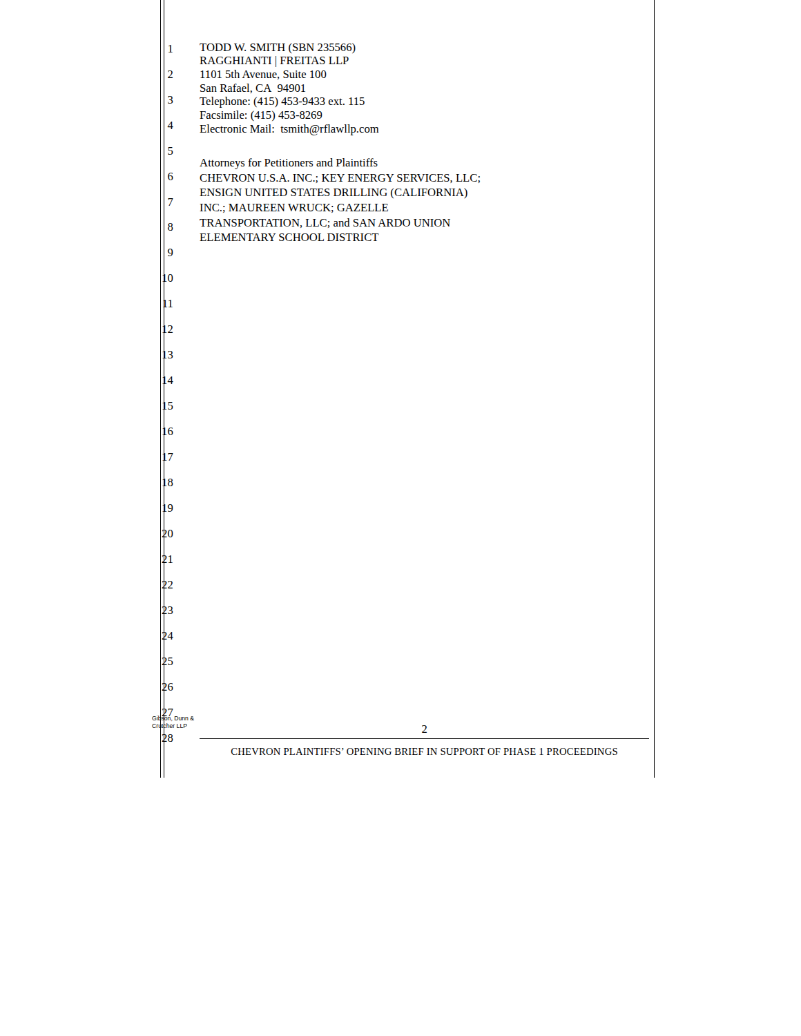1
2
3
4
5
6
7
8
9
10
11
12
13
14
15
16
17
18
19
20
21
22
23
24
25
26
27
28
TODD W. SMITH (SBN 235566)
RAGGHIANTI | FREITAS LLP
1101 5th Avenue, Suite 100
San Rafael, CA 94901
Telephone: (415) 453-9433 ext. 115
Facsimile: (415) 453-8269
Electronic Mail: tsmith@rflawllp.com
Attorneys for Petitioners and Plaintiffs
CHEVRON U.S.A. INC.; KEY ENERGY SERVICES, LLC;
ENSIGN UNITED STATES DRILLING (CALIFORNIA)
INC.; MAUREEN WRUCK; GAZELLE
TRANSPORTATION, LLC; and SAN ARDO UNION
ELEMENTARY SCHOOL DISTRICT
Gibson, Dunn &
Crutcher LLP
2
CHEVRON PLAINTIFFS’ OPENING BRIEF IN SUPPORT OF PHASE 1 PROCEEDINGS